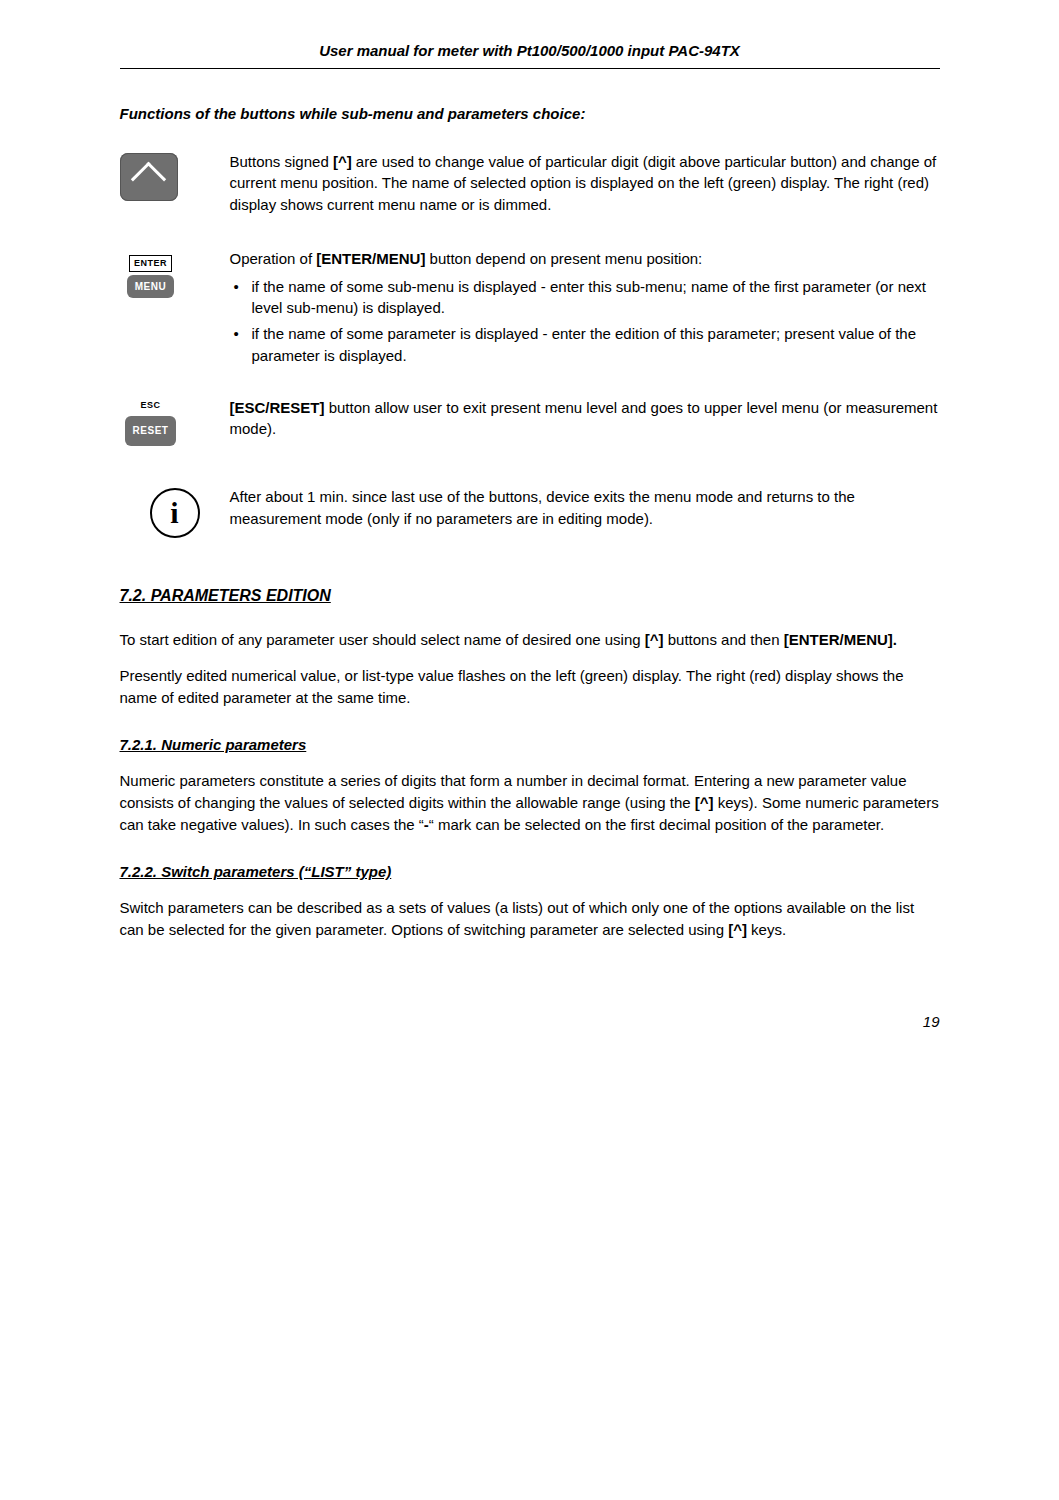User manual for meter with Pt100/500/1000 input PAC-94TX
Functions of the buttons while sub-menu and parameters choice:
Buttons signed [^] are used to change value of particular digit (digit above particular button) and change of current menu position. The name of selected option is displayed on the left (green) display. The right (red) display shows current menu name or is dimmed.
ENTER
MENU
Operation of [ENTER/MENU] button depend on present menu position:
if the name of some sub-menu is displayed - enter this sub-menu; name of the first parameter (or next level sub-menu) is displayed.
if the name of some parameter is displayed - enter the edition of this parameter; present value of the parameter is displayed.
ESC RESET
[ESC/RESET] button allow user to exit present menu level and goes to upper level menu (or measurement mode).
i
After about 1 min. since last use of the buttons, device exits the menu mode and returns to the measurement mode (only if no parameters are in editing mode).
7.2. PARAMETERS EDITION
To start edition of any parameter user should select name of desired one using [^] buttons and then [ENTER/MENU].
Presently edited numerical value, or list-type value flashes on the left (green) display. The right (red) display shows the name of edited parameter at the same time.
7.2.1. Numeric parameters
Numeric parameters constitute a series of digits that form a number in decimal format. Entering a new parameter value consists of changing the values of selected digits within the allowable range (using the [^] keys). Some numeric parameters can take negative values). In such cases the “-“ mark can be selected on the first decimal position of the parameter.
7.2.2. Switch parameters (“LIST” type)
Switch parameters can be described as a sets of values (a lists) out of which only one of the options available on the list can be selected for the given parameter. Options of switching parameter are selected using [^] keys.
19